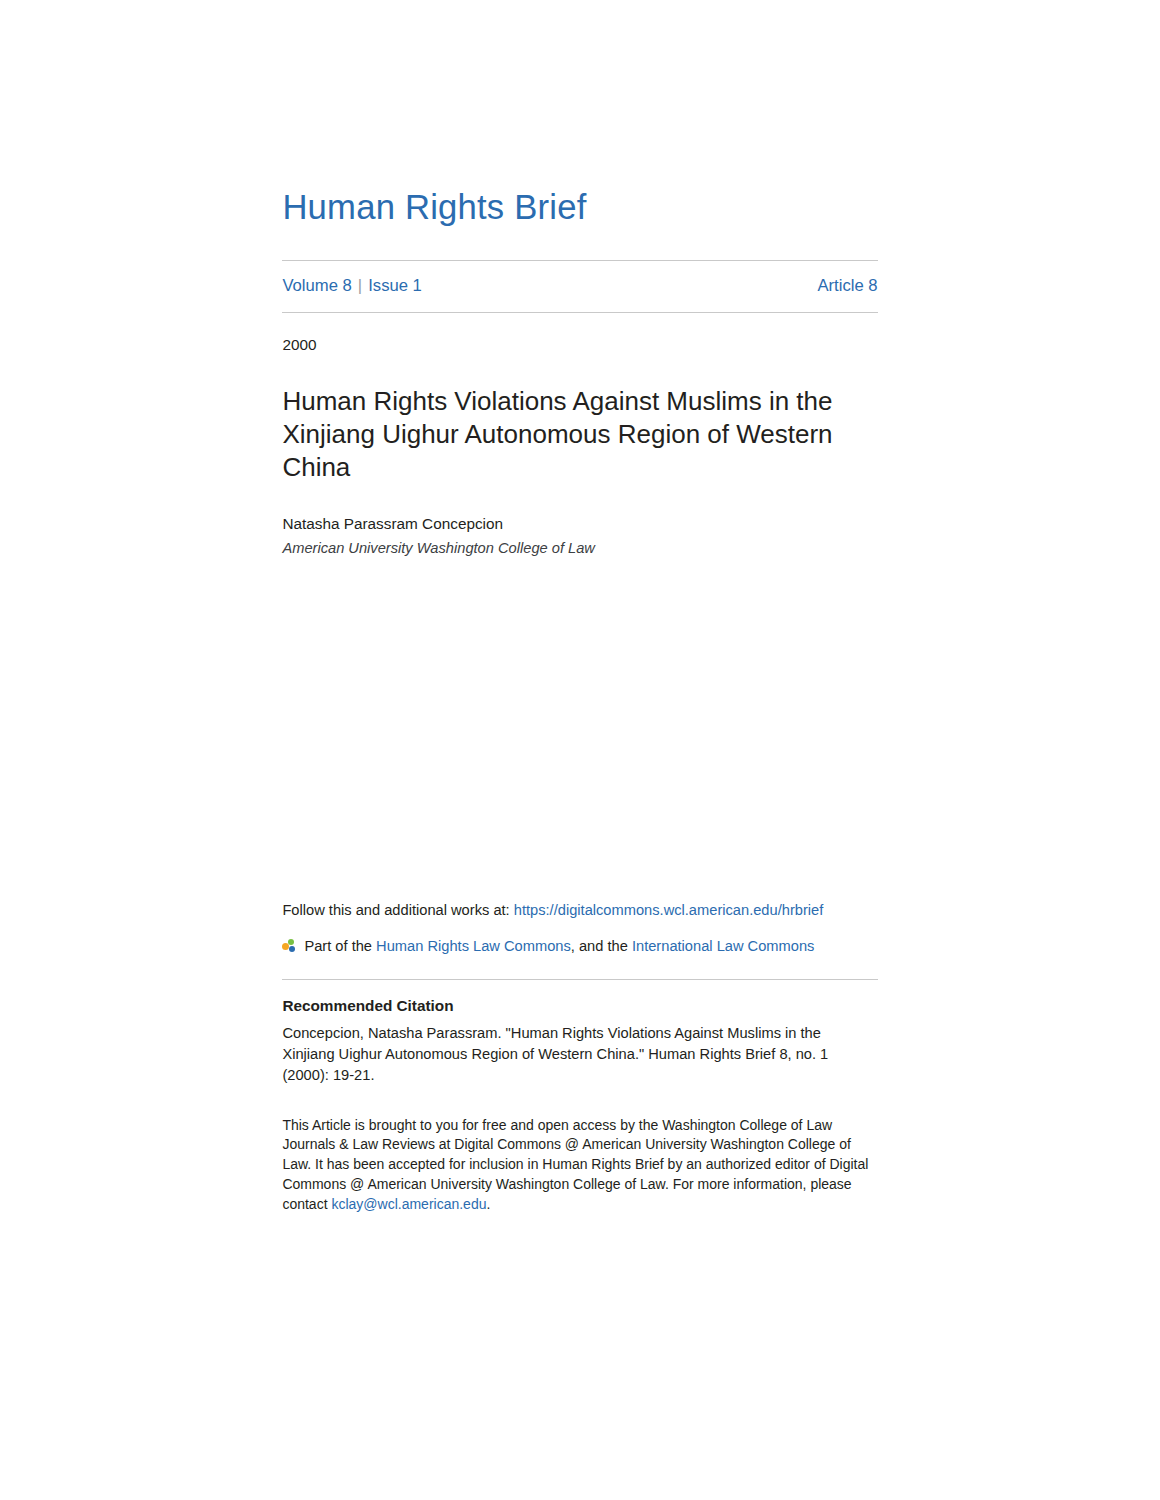Human Rights Brief
Volume 8|Issue 1
Article 8
2000
Human Rights Violations Against Muslims in the Xinjiang Uighur Autonomous Region of Western China
Natasha Parassram Concepcion
American University Washington College of Law
Follow this and additional works at: https://digitalcommons.wcl.american.edu/hrbrief
Part of the Human Rights Law Commons, and the International Law Commons
Recommended Citation
Concepcion, Natasha Parassram. "Human Rights Violations Against Muslims in the Xinjiang Uighur Autonomous Region of Western China." Human Rights Brief 8, no. 1 (2000): 19-21.
This Article is brought to you for free and open access by the Washington College of Law Journals & Law Reviews at Digital Commons @ American University Washington College of Law. It has been accepted for inclusion in Human Rights Brief by an authorized editor of Digital Commons @ American University Washington College of Law. For more information, please contact kclay@wcl.american.edu.